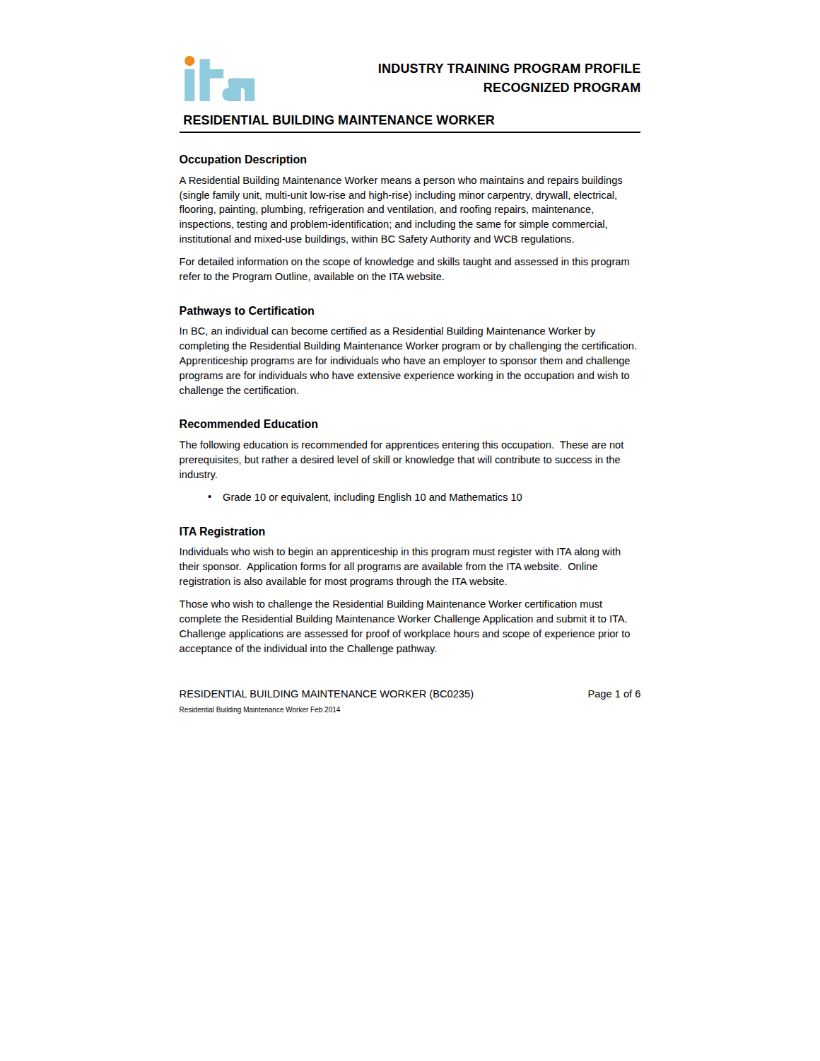INDUSTRY TRAINING PROGRAM PROFILE
RECOGNIZED PROGRAM
RESIDENTIAL BUILDING MAINTENANCE WORKER
Occupation Description
A Residential Building Maintenance Worker means a person who maintains and repairs buildings (single family unit, multi-unit low-rise and high-rise) including minor carpentry, drywall, electrical, flooring, painting, plumbing, refrigeration and ventilation, and roofing repairs, maintenance, inspections, testing and problem-identification; and including the same for simple commercial, institutional and mixed-use buildings, within BC Safety Authority and WCB regulations.
For detailed information on the scope of knowledge and skills taught and assessed in this program refer to the Program Outline, available on the ITA website.
Pathways to Certification
In BC, an individual can become certified as a Residential Building Maintenance Worker by completing the Residential Building Maintenance Worker program or by challenging the certification. Apprenticeship programs are for individuals who have an employer to sponsor them and challenge programs are for individuals who have extensive experience working in the occupation and wish to challenge the certification.
Recommended Education
The following education is recommended for apprentices entering this occupation. These are not prerequisites, but rather a desired level of skill or knowledge that will contribute to success in the industry.
Grade 10 or equivalent, including English 10 and Mathematics 10
ITA Registration
Individuals who wish to begin an apprenticeship in this program must register with ITA along with their sponsor. Application forms for all programs are available from the ITA website. Online registration is also available for most programs through the ITA website.
Those who wish to challenge the Residential Building Maintenance Worker certification must complete the Residential Building Maintenance Worker Challenge Application and submit it to ITA. Challenge applications are assessed for proof of workplace hours and scope of experience prior to acceptance of the individual into the Challenge pathway.
RESIDENTIAL BUILDING MAINTENANCE WORKER (BC0235) Page 1 of 6
Residential Building Maintenance Worker Feb 2014